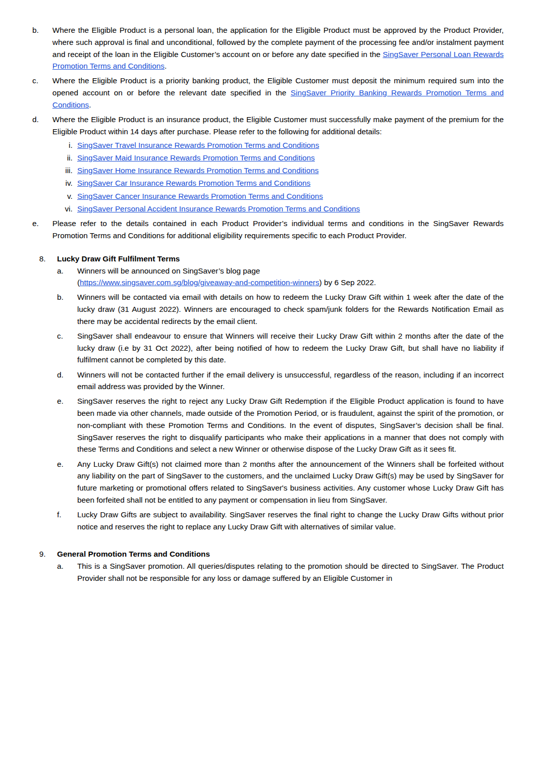b. Where the Eligible Product is a personal loan, the application for the Eligible Product must be approved by the Product Provider, where such approval is final and unconditional, followed by the complete payment of the processing fee and/or instalment payment and receipt of the loan in the Eligible Customer’s account on or before any date specified in the SingSaver Personal Loan Rewards Promotion Terms and Conditions.
c. Where the Eligible Product is a priority banking product, the Eligible Customer must deposit the minimum required sum into the opened account on or before the relevant date specified in the SingSaver Priority Banking Rewards Promotion Terms and Conditions.
d. Where the Eligible Product is an insurance product, the Eligible Customer must successfully make payment of the premium for the Eligible Product within 14 days after purchase. Please refer to the following for additional details:
i. SingSaver Travel Insurance Rewards Promotion Terms and Conditions
ii. SingSaver Maid Insurance Rewards Promotion Terms and Conditions
iii. SingSaver Home Insurance Rewards Promotion Terms and Conditions
iv. SingSaver Car Insurance Rewards Promotion Terms and Conditions
v. SingSaver Cancer Insurance Rewards Promotion Terms and Conditions
vi. SingSaver Personal Accident Insurance Rewards Promotion Terms and Conditions
e. Please refer to the details contained in each Product Provider’s individual terms and conditions in the SingSaver Rewards Promotion Terms and Conditions for additional eligibility requirements specific to each Product Provider.
8. Lucky Draw Gift Fulfilment Terms
a. Winners will be announced on SingSaver’s blog page
(https://www.singsaver.com.sg/blog/giveaway-and-competition-winners) by 6 Sep 2022.
b. Winners will be contacted via email with details on how to redeem the Lucky Draw Gift within 1 week after the date of the lucky draw (31 August 2022). Winners are encouraged to check spam/junk folders for the Rewards Notification Email as there may be accidental redirects by the email client.
c. SingSaver shall endeavour to ensure that Winners will receive their Lucky Draw Gift within 2 months after the date of the lucky draw (i.e by 31 Oct 2022), after being notified of how to redeem the Lucky Draw Gift, but shall have no liability if fulfilment cannot be completed by this date.
d. Winners will not be contacted further if the email delivery is unsuccessful, regardless of the reason, including if an incorrect email address was provided by the Winner.
e. SingSaver reserves the right to reject any Lucky Draw Gift Redemption if the Eligible Product application is found to have been made via other channels, made outside of the Promotion Period, or is fraudulent, against the spirit of the promotion, or non-compliant with these Promotion Terms and Conditions. In the event of disputes, SingSaver’s decision shall be final. SingSaver reserves the right to disqualify participants who make their applications in a manner that does not comply with these Terms and Conditions and select a new Winner or otherwise dispose of the Lucky Draw Gift as it sees fit.
e. Any Lucky Draw Gift(s) not claimed more than 2 months after the announcement of the Winners shall be forfeited without any liability on the part of SingSaver to the customers, and the unclaimed Lucky Draw Gift(s) may be used by SingSaver for future marketing or promotional offers related to SingSaver's business activities. Any customer whose Lucky Draw Gift has been forfeited shall not be entitled to any payment or compensation in lieu from SingSaver.
f. Lucky Draw Gifts are subject to availability. SingSaver reserves the final right to change the Lucky Draw Gifts without prior notice and reserves the right to replace any Lucky Draw Gift with alternatives of similar value.
9. General Promotion Terms and Conditions
a. This is a SingSaver promotion. All queries/disputes relating to the promotion should be directed to SingSaver. The Product Provider shall not be responsible for any loss or damage suffered by an Eligible Customer in